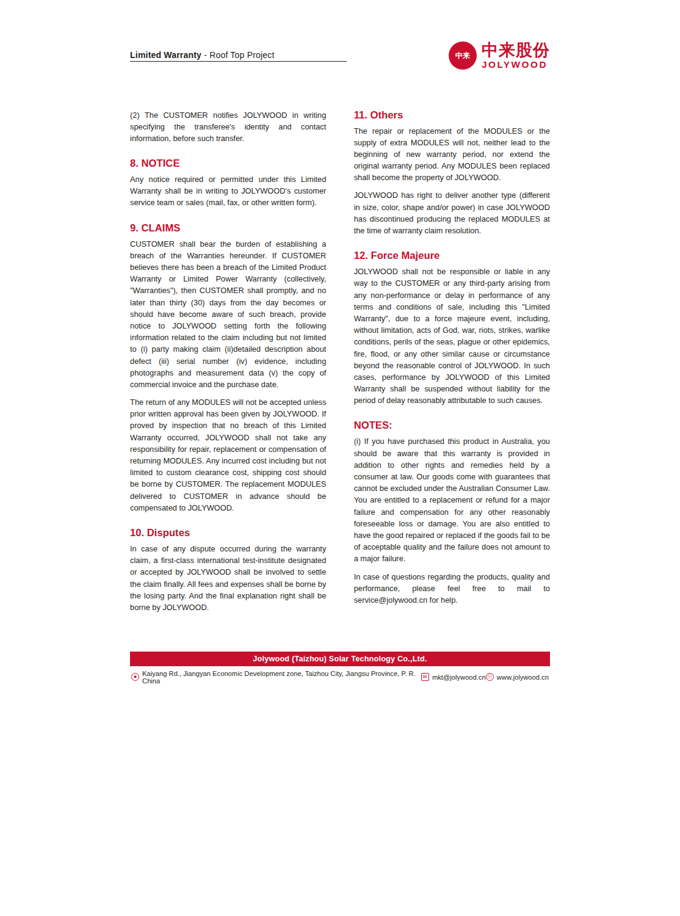Limited Warranty - Roof Top Project
中来
中来股份 JOLYWOOD
(2) The CUSTOMER notifies JOLYWOOD in writing specifying the transferee's identity and contact information, before such transfer.
8. NOTICE
Any notice required or permitted under this Limited Warranty shall be in writing to JOLYWOOD's customer service team or sales (mail, fax, or other written form).
9. CLAIMS
CUSTOMER shall bear the burden of establishing a breach of the Warranties hereunder. If CUSTOMER believes there has been a breach of the Limited Product Warranty or Limited Power Warranty (collectively, "Warranties"), then CUSTOMER shall promptly, and no later than thirty (30) days from the day becomes or should have become aware of such breach, provide notice to JOLYWOOD setting forth the following information related to the claim including but not limited to (i) party making claim (ii)detailed description about defect (iii) serial number (iv) evidence, including photographs and measurement data (v) the copy of commercial invoice and the purchase date.
The return of any MODULES will not be accepted unless prior written approval has been given by JOLYWOOD. If proved by inspection that no breach of this Limited Warranty occurred, JOLYWOOD shall not take any responsibility for repair, replacement or compensation of returning MODULES. Any incurred cost including but not limited to custom clearance cost, shipping cost should be borne by CUSTOMER. The replacement MODULES delivered to CUSTOMER in advance should be compensated to JOLYWOOD.
10. Disputes
In case of any dispute occurred during the warranty claim, a first-class international test-institute designated or accepted by JOLYWOOD shall be involved to settle the claim finally. All fees and expenses shall be borne by the losing party. And the final explanation right shall be borne by JOLYWOOD.
11. Others
The repair or replacement of the MODULES or the supply of extra MODULES will not, neither lead to the beginning of new warranty period, nor extend the original warranty period. Any MODULES been replaced shall become the property of JOLYWOOD.
JOLYWOOD has right to deliver another type (different in size, color, shape and/or power) in case JOLYWOOD has discontinued producing the replaced MODULES at the time of warranty claim resolution.
12. Force Majeure
JOLYWOOD shall not be responsible or liable in any way to the CUSTOMER or any third-party arising from any non-performance or delay in performance of any terms and conditions of sale, including this "Limited Warranty", due to a force majeure event, including, without limitation, acts of God, war, riots, strikes, warlike conditions, perils of the seas, plague or other epidemics, fire, flood, or any other similar cause or circumstance beyond the reasonable control of JOLYWOOD. In such cases, performance by JOLYWOOD of this Limited Warranty shall be suspended without liability for the period of delay reasonably attributable to such causes.
NOTES:
(i) If you have purchased this product in Australia, you should be aware that this warranty is provided in addition to other rights and remedies held by a consumer at law. Our goods come with guarantees that cannot be excluded under the Australian Consumer Law. You are entitled to a replacement or refund for a major failure and compensation for any other reasonably foreseeable loss or damage. You are also entitled to have the good repaired or replaced if the goods fail to be of acceptable quality and the failure does not amount to a major failure.
In case of questions regarding the products, quality and performance, please feel free to mail to service@jolywood.cn for help.
Jolywood (Taizhou) Solar Technology Co.,Ltd.
● Kaiyang Rd., Jiangyan Economic Development zone, Taizhou City, Jiangsu Province, P. R. China
✉ mkt@jolywood.cn
☉ www.jolywood.cn